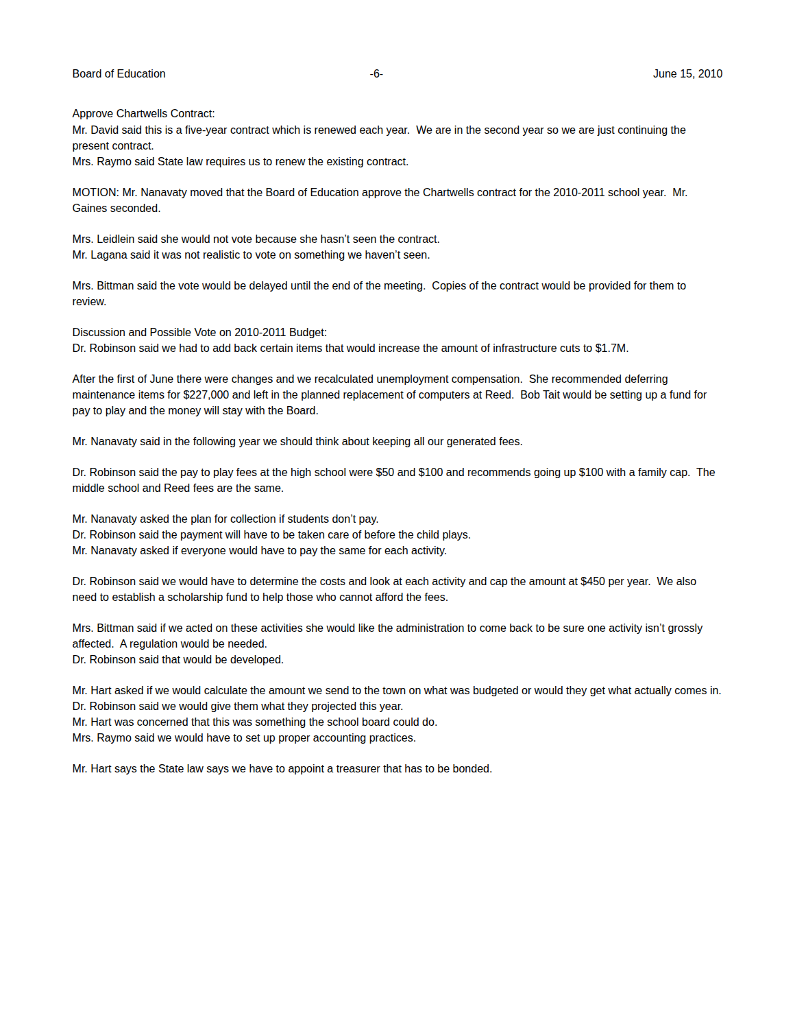Board of Education -6- June 15, 2010
Approve Chartwells Contract:
Mr. David said this is a five-year contract which is renewed each year. We are in the second year so we are just continuing the present contract.
Mrs. Raymo said State law requires us to renew the existing contract.
MOTION: Mr. Nanavaty moved that the Board of Education approve the Chartwells contract for the 2010-2011 school year. Mr. Gaines seconded.
Mrs. Leidlein said she would not vote because she hasn’t seen the contract.
Mr. Lagana said it was not realistic to vote on something we haven’t seen.
Mrs. Bittman said the vote would be delayed until the end of the meeting. Copies of the contract would be provided for them to review.
Discussion and Possible Vote on 2010-2011 Budget:
Dr. Robinson said we had to add back certain items that would increase the amount of infrastructure cuts to $1.7M.
After the first of June there were changes and we recalculated unemployment compensation. She recommended deferring maintenance items for $227,000 and left in the planned replacement of computers at Reed. Bob Tait would be setting up a fund for pay to play and the money will stay with the Board.
Mr. Nanavaty said in the following year we should think about keeping all our generated fees.
Dr. Robinson said the pay to play fees at the high school were $50 and $100 and recommends going up $100 with a family cap. The middle school and Reed fees are the same.
Mr. Nanavaty asked the plan for collection if students don’t pay.
Dr. Robinson said the payment will have to be taken care of before the child plays.
Mr. Nanavaty asked if everyone would have to pay the same for each activity.
Dr. Robinson said we would have to determine the costs and look at each activity and cap the amount at $450 per year. We also need to establish a scholarship fund to help those who cannot afford the fees.
Mrs. Bittman said if we acted on these activities she would like the administration to come back to be sure one activity isn’t grossly affected. A regulation would be needed.
Dr. Robinson said that would be developed.
Mr. Hart asked if we would calculate the amount we send to the town on what was budgeted or would they get what actually comes in.
Dr. Robinson said we would give them what they projected this year.
Mr. Hart was concerned that this was something the school board could do.
Mrs. Raymo said we would have to set up proper accounting practices.
Mr. Hart says the State law says we have to appoint a treasurer that has to be bonded.